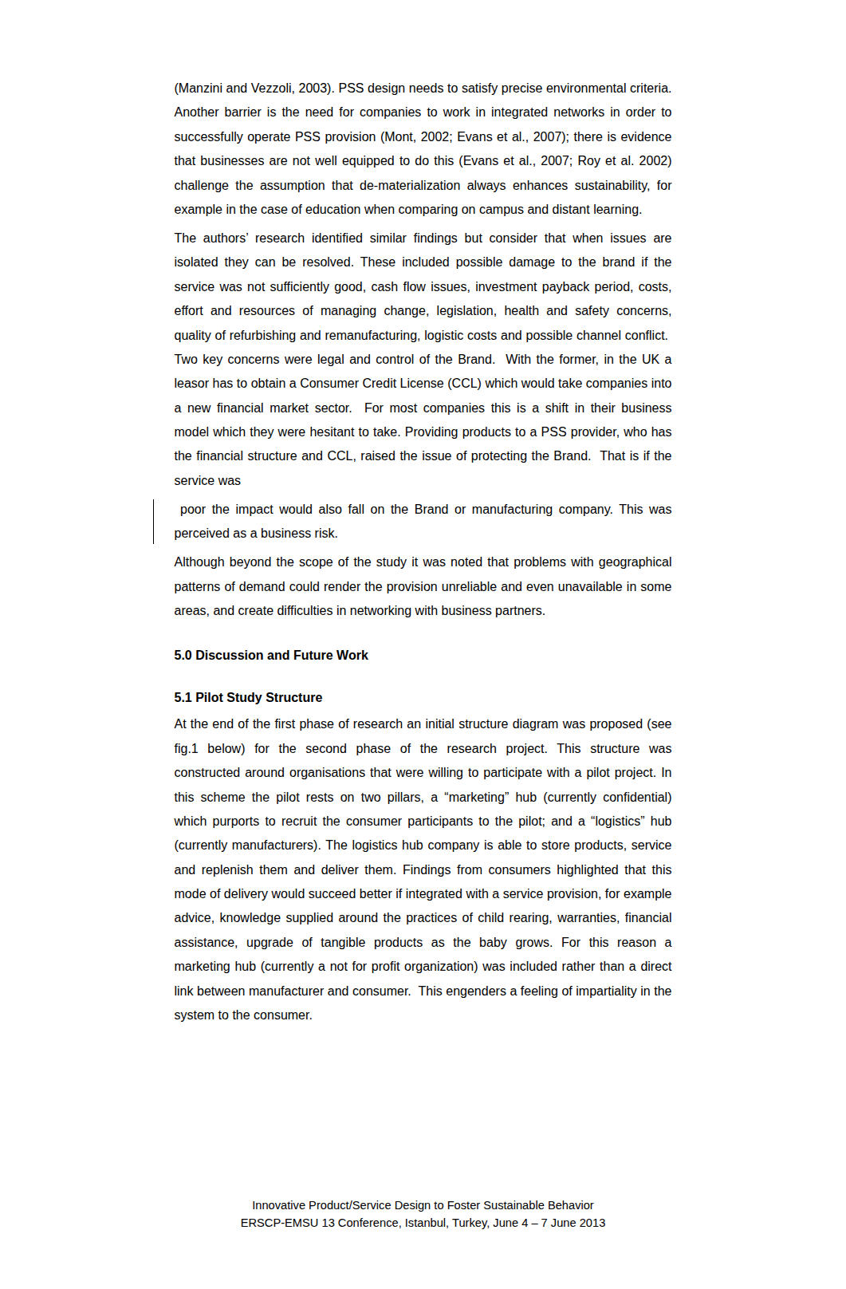(Manzini and Vezzoli, 2003). PSS design needs to satisfy precise environmental criteria. Another barrier is the need for companies to work in integrated networks in order to successfully operate PSS provision (Mont, 2002; Evans et al., 2007); there is evidence that businesses are not well equipped to do this (Evans et al., 2007; Roy et al. 2002) challenge the assumption that de-materialization always enhances sustainability, for example in the case of education when comparing on campus and distant learning.
The authors’ research identified similar findings but consider that when issues are isolated they can be resolved. These included possible damage to the brand if the service was not sufficiently good, cash flow issues, investment payback period, costs, effort and resources of managing change, legislation, health and safety concerns, quality of refurbishing and remanufacturing, logistic costs and possible channel conflict. Two key concerns were legal and control of the Brand. With the former, in the UK a leasor has to obtain a Consumer Credit License (CCL) which would take companies into a new financial market sector. For most companies this is a shift in their business model which they were hesitant to take. Providing products to a PSS provider, who has the financial structure and CCL, raised the issue of protecting the Brand. That is if the service was
poor the impact would also fall on the Brand or manufacturing company. This was perceived as a business risk.
Although beyond the scope of the study it was noted that problems with geographical patterns of demand could render the provision unreliable and even unavailable in some areas, and create difficulties in networking with business partners.
5.0 Discussion and Future Work
5.1 Pilot Study Structure
At the end of the first phase of research an initial structure diagram was proposed (see fig.1 below) for the second phase of the research project. This structure was constructed around organisations that were willing to participate with a pilot project. In this scheme the pilot rests on two pillars, a “marketing” hub (currently confidential) which purports to recruit the consumer participants to the pilot; and a “logistics” hub (currently manufacturers). The logistics hub company is able to store products, service and replenish them and deliver them. Findings from consumers highlighted that this mode of delivery would succeed better if integrated with a service provision, for example advice, knowledge supplied around the practices of child rearing, warranties, financial assistance, upgrade of tangible products as the baby grows. For this reason a marketing hub (currently a not for profit organization) was included rather than a direct link between manufacturer and consumer. This engenders a feeling of impartiality in the system to the consumer.
Innovative Product/Service Design to Foster Sustainable Behavior
ERSCP-EMSU 13 Conference, Istanbul, Turkey, June 4 – 7 June 2013